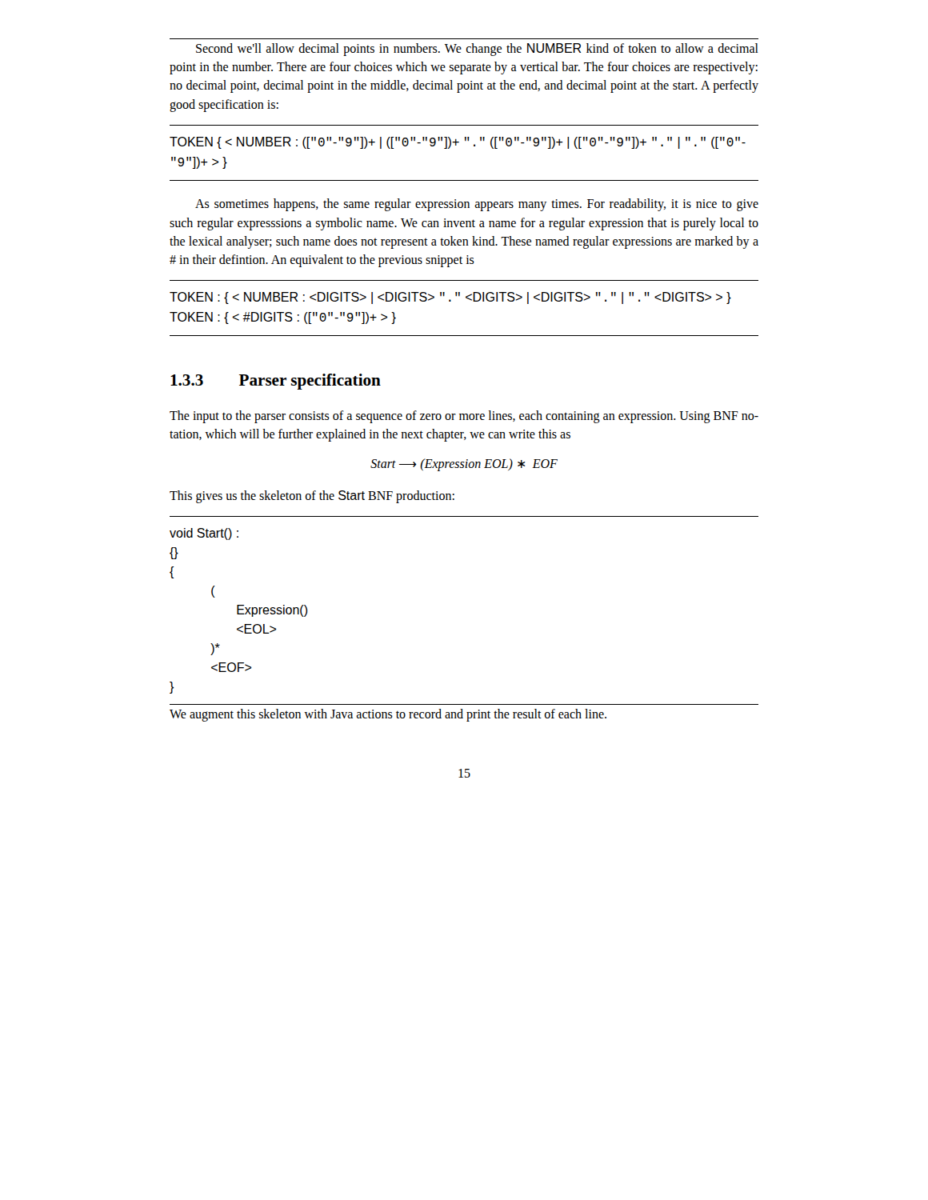Second we'll allow decimal points in numbers. We change the NUMBER kind of token to allow a decimal point in the number. There are four choices which we separate by a vertical bar. The four choices are respectively: no decimal point, decimal point in the middle, decimal point at the end, and decimal point at the start. A perfectly good specification is:
TOKEN { < NUMBER : (["0"-"9"])+ | (["0"-"9"])+ "." (["0"-"9"])+ | (["0"-"9"])+ "." | "." (["0"-"9"])+ > }
As sometimes happens, the same regular expression appears many times. For readability, it is nice to give such regular expresssions a symbolic name. We can invent a name for a regular expression that is purely local to the lexical analyser; such name does not represent a token kind. These named regular expressions are marked by a # in their defintion. An equivalent to the previous snippet is
TOKEN : { < NUMBER : <DIGITS> | <DIGITS> "." <DIGITS> | <DIGITS> "." | "." <DIGITS> > }
TOKEN : { < #DIGITS : (["0"-"9"])+ > }
1.3.3 Parser specification
The input to the parser consists of a sequence of zero or more lines, each containing an expression. Using BNF notation, which will be further explained in the next chapter, we can write this as
Start ⟶ (Expression EOL) ∗ EOF
This gives us the skeleton of the Start BNF production:
void Start() :
{}
{
(
Expression()
<EOL>
)*
<EOF>
}
We augment this skeleton with Java actions to record and print the result of each line.
15